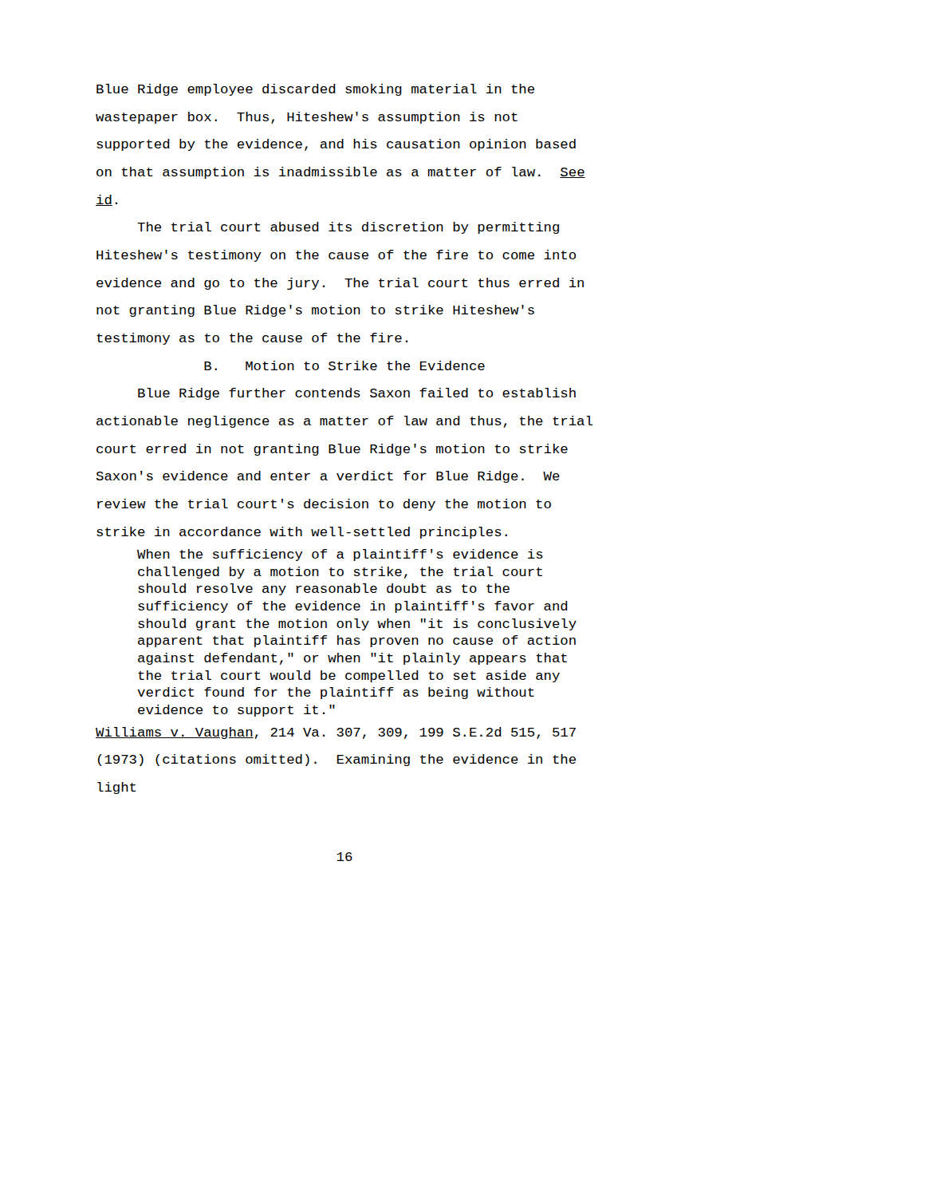Blue Ridge employee discarded smoking material in the wastepaper box. Thus, Hiteshew's assumption is not supported by the evidence, and his causation opinion based on that assumption is inadmissible as a matter of law. See id.
The trial court abused its discretion by permitting Hiteshew's testimony on the cause of the fire to come into evidence and go to the jury. The trial court thus erred in not granting Blue Ridge's motion to strike Hiteshew's testimony as to the cause of the fire.
B. Motion to Strike the Evidence
Blue Ridge further contends Saxon failed to establish actionable negligence as a matter of law and thus, the trial court erred in not granting Blue Ridge's motion to strike Saxon's evidence and enter a verdict for Blue Ridge. We review the trial court's decision to deny the motion to strike in accordance with well-settled principles.
When the sufficiency of a plaintiff's evidence is challenged by a motion to strike, the trial court should resolve any reasonable doubt as to the sufficiency of the evidence in plaintiff's favor and should grant the motion only when "it is conclusively apparent that plaintiff has proven no cause of action against defendant," or when "it plainly appears that the trial court would be compelled to set aside any verdict found for the plaintiff as being without evidence to support it."
Williams v. Vaughan, 214 Va. 307, 309, 199 S.E.2d 515, 517 (1973) (citations omitted). Examining the evidence in the light
16